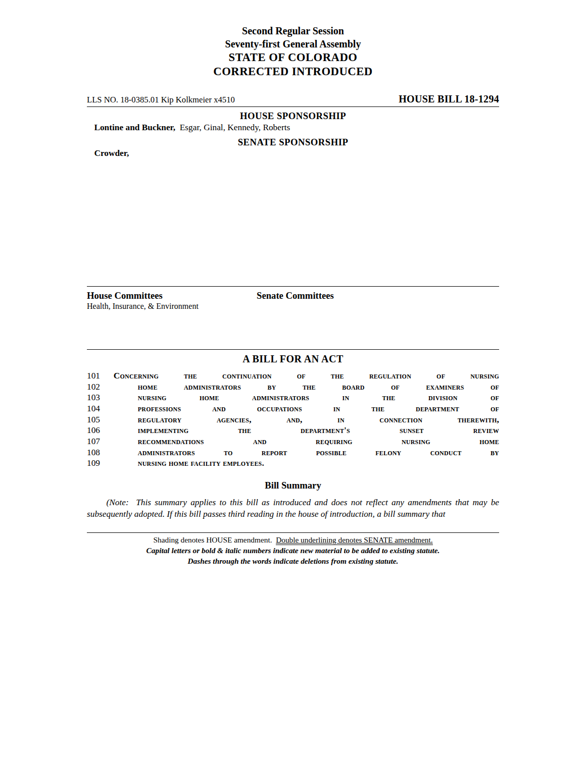Second Regular Session
Seventy-first General Assembly
STATE OF COLORADO
CORRECTED INTRODUCED
LLS NO. 18-0385.01 Kip Kolkmeier x4510
HOUSE BILL 18-1294
HOUSE SPONSORSHIP
Lontine and Buckner, Esgar, Ginal, Kennedy, Roberts
SENATE SPONSORSHIP
Crowder,
House Committees
Health, Insurance, & Environment
Senate Committees
A BILL FOR AN ACT
| 101 | Concerning the continuation of the regulation of nursing |
| 102 | home administrators by the board of examiners of |
| 103 | nursing home administrators in the division of |
| 104 | professions and occupations in the department of |
| 105 | regulatory agencies, and, in connection therewith, |
| 106 | implementing the department's sunset review |
| 107 | recommendations and requiring nursing home |
| 108 | administrators to report possible felony conduct by |
| 109 | nursing home facility employees. |
Bill Summary
(Note: This summary applies to this bill as introduced and does not reflect any amendments that may be subsequently adopted. If this bill passes third reading in the house of introduction, a bill summary that
Shading denotes HOUSE amendment. Double underlining denotes SENATE amendment.
Capital letters or bold & italic numbers indicate new material to be added to existing statute.
Dashes through the words indicate deletions from existing statute.